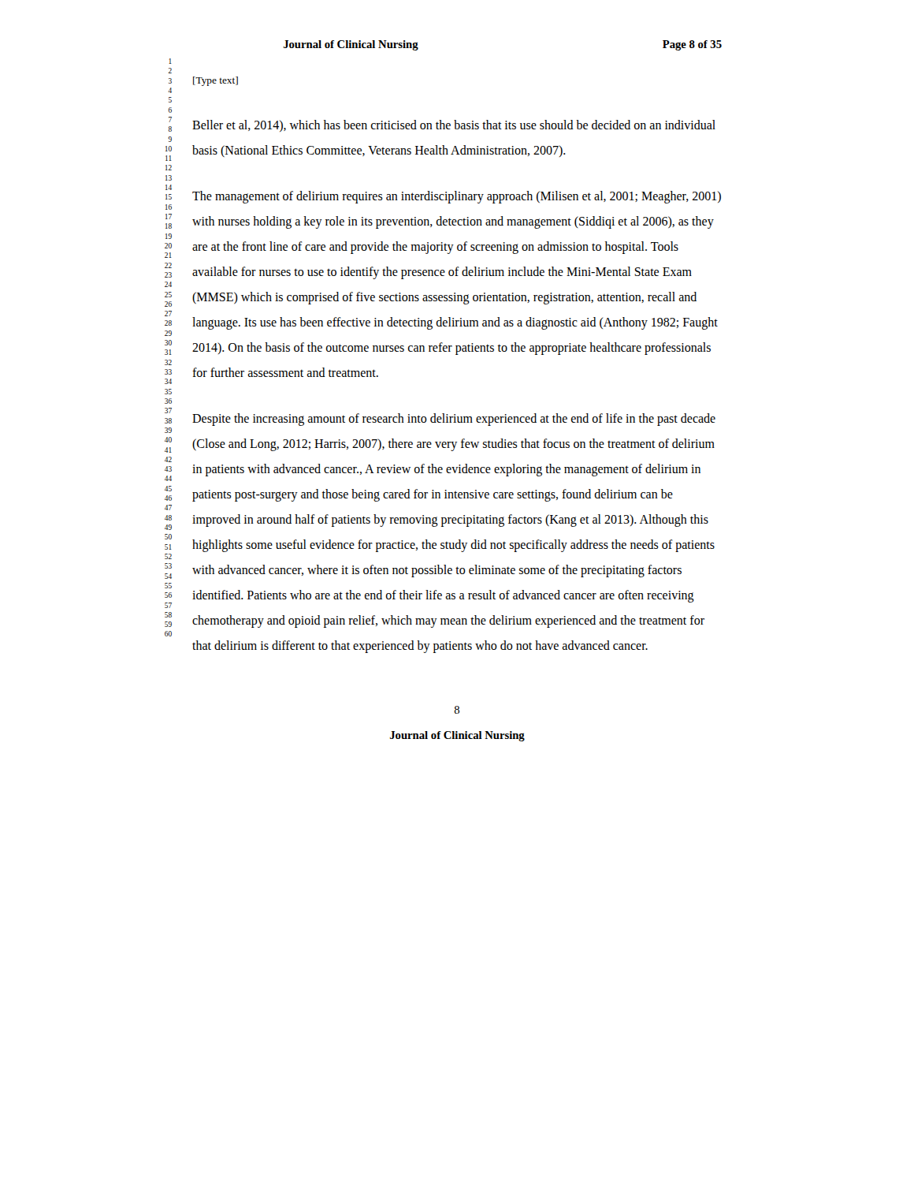1
2
3
4
5
6
7
8
9
10
11
12
13
14
15
16
17
18
19
20
21
22
23
24
25
26
27
28
29
30
31
32
33
34
35
36
37
38
39
40
41
42
43
44
45
46
47
48
49
50
51
52
53
54
55
56
57
58
59
60
Journal of Clinical Nursing Page 8 of 35
[Type text]
Beller et al, 2014), which has been criticised on the basis that its use should be decided on an individual basis (National Ethics Committee, Veterans Health Administration, 2007).
The management of delirium requires an interdisciplinary approach (Milisen et al, 2001; Meagher, 2001) with nurses holding a key role in its prevention, detection and management (Siddiqi et al 2006), as they are at the front line of care and provide the majority of screening on admission to hospital. Tools available for nurses to use to identify the presence of delirium include the Mini-Mental State Exam (MMSE) which is comprised of five sections assessing orientation, registration, attention, recall and language. Its use has been effective in detecting delirium and as a diagnostic aid (Anthony 1982; Faught 2014). On the basis of the outcome nurses can refer patients to the appropriate healthcare professionals for further assessment and treatment.
Despite the increasing amount of research into delirium experienced at the end of life in the past decade (Close and Long, 2012; Harris, 2007), there are very few studies that focus on the treatment of delirium in patients with advanced cancer., A review of the evidence exploring the management of delirium in patients post-surgery and those being cared for in intensive care settings, found delirium can be improved in around half of patients by removing precipitating factors (Kang et al 2013). Although this highlights some useful evidence for practice, the study did not specifically address the needs of patients with advanced cancer, where it is often not possible to eliminate some of the precipitating factors identified. Patients who are at the end of their life as a result of advanced cancer are often receiving chemotherapy and opioid pain relief, which may mean the delirium experienced and the treatment for that delirium is different to that experienced by patients who do not have advanced cancer.
8
Journal of Clinical Nursing